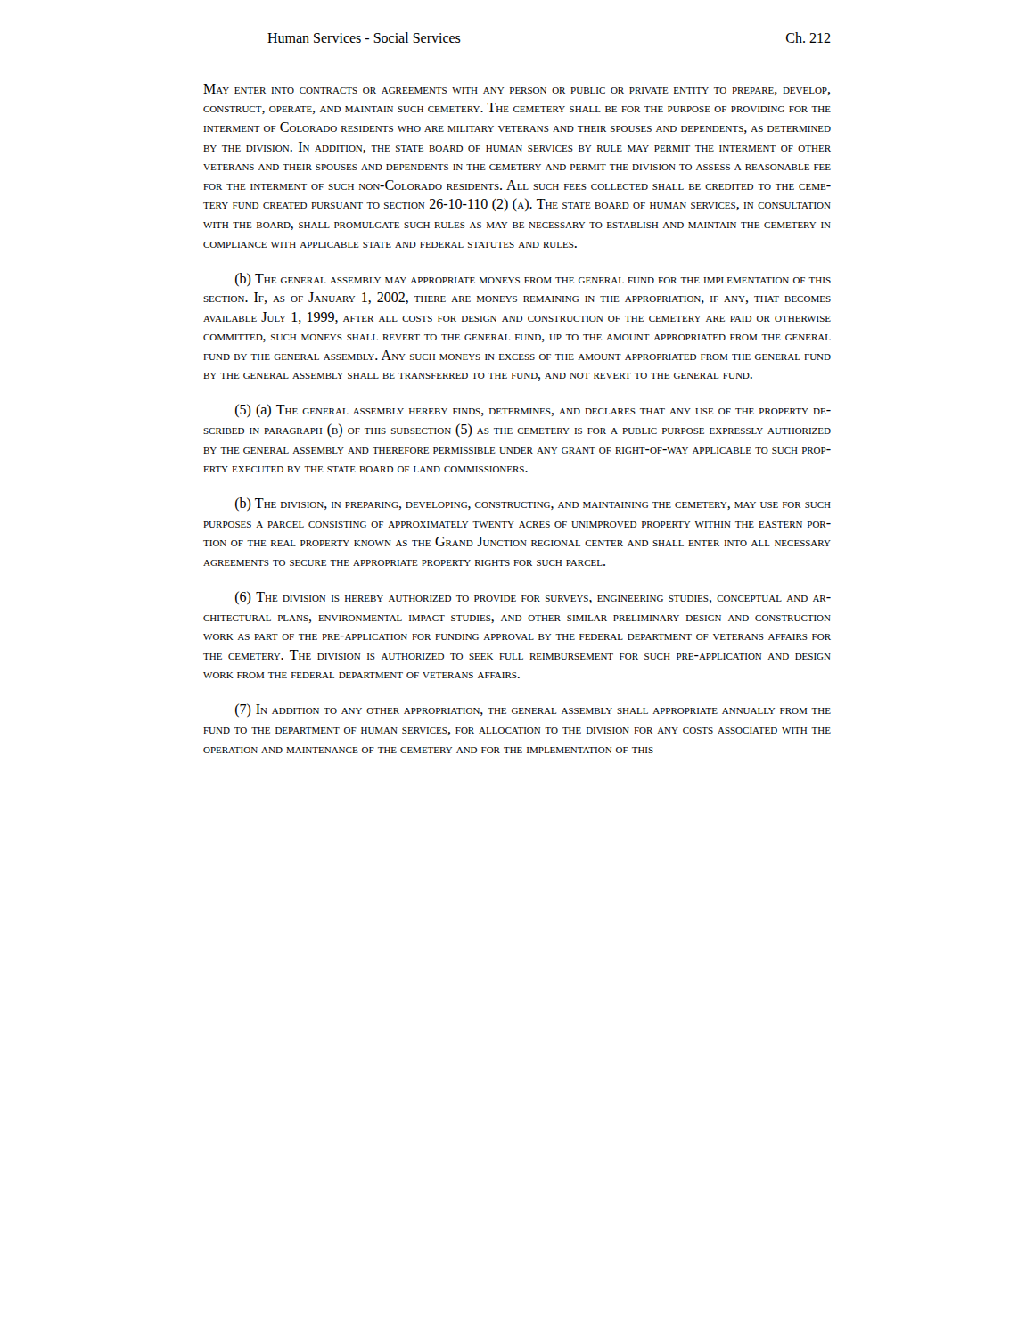Human Services - Social Services Ch. 212
May enter into contracts or agreements with any person or public or private entity to prepare, develop, construct, operate, and maintain such cemetery. The cemetery shall be for the purpose of providing for the interment of Colorado residents who are military veterans and their spouses and dependents, as determined by the division. In addition, the state board of human services by rule may permit the interment of other veterans and their spouses and dependents in the cemetery and permit the division to assess a reasonable fee for the interment of such non-Colorado residents. All such fees collected shall be credited to the cemetery fund created pursuant to section 26-10-110 (2) (a). The state board of human services, in consultation with the board, shall promulgate such rules as may be necessary to establish and maintain the cemetery in compliance with applicable state and federal statutes and rules.
(b) The general assembly may appropriate moneys from the general fund for the implementation of this section. If, as of January 1, 2002, there are moneys remaining in the appropriation, if any, that becomes available July 1, 1999, after all costs for design and construction of the cemetery are paid or otherwise committed, such moneys shall revert to the general fund, up to the amount appropriated from the general fund by the general assembly. Any such moneys in excess of the amount appropriated from the general fund by the general assembly shall be transferred to the fund, and not revert to the general fund.
(5) (a) The general assembly hereby finds, determines, and declares that any use of the property described in paragraph (b) of this subsection (5) as the cemetery is for a public purpose expressly authorized by the general assembly and therefore permissible under any grant of right-of-way applicable to such property executed by the state board of land commissioners.
(b) The division, in preparing, developing, constructing, and maintaining the cemetery, may use for such purposes a parcel consisting of approximately twenty acres of unimproved property within the eastern portion of the real property known as the Grand Junction regional center and shall enter into all necessary agreements to secure the appropriate property rights for such parcel.
(6) The division is hereby authorized to provide for surveys, engineering studies, conceptual and architectural plans, environmental impact studies, and other similar preliminary design and construction work as part of the pre-application for funding approval by the federal department of veterans affairs for the cemetery. The division is authorized to seek full reimbursement for such pre-application and design work from the federal department of veterans affairs.
(7) In addition to any other appropriation, the general assembly shall appropriate annually from the fund to the department of human services, for allocation to the division for any costs associated with the operation and maintenance of the cemetery and for the implementation of this